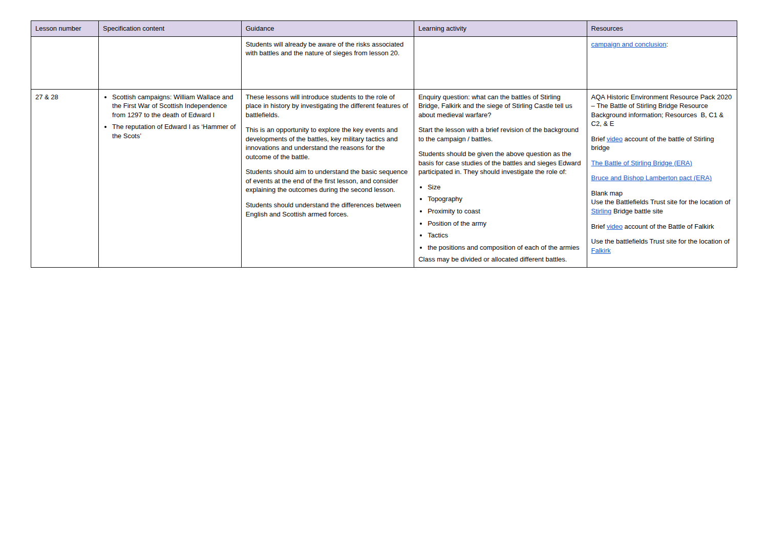| Lesson number | Specification content | Guidance | Learning activity | Resources |
| --- | --- | --- | --- | --- |
| | | Students will already be aware of the risks associated with battles and the nature of sieges from lesson 20. | | campaign and conclusion : |
| 27 & 28 | Scottish campaigns: William Wallace and the First War of Scottish Independence from 1297 to the death of Edward I The reputation of Edward I as ‘Hammer of the Scots’ | These lessons will introduce students to the role of place in history by investigating the different features of battlefields. This is an opportunity to explore the key events and developments of the battles, key military tactics and innovations and understand the reasons for the outcome of the battle. Students should aim to understand the basic sequence of events at the end of the first lesson, and consider explaining the outcomes during the second lesson. Students should understand the differences between English and Scottish armed forces. | Enquiry question: what can the battles of Stirling Bridge, Falkirk and the siege of Stirling Castle tell us about medieval warfare? Start the lesson with a brief revision of the background to the campaign / battles. Students should be given the above question as the basis for case studies of the battles and sieges Edward participated in. They should investigate the role of: Size Topography Proximity to coast Position of the army Tactics the positions and composition of each of the armies Class may be divided or allocated different battles. | AQA Historic Environment Resource Pack 2020 – The Battle of Stirling Bridge Resource Background information; Resources B, C1 & C2, & E Brief video account of the battle of Stirling bridge The Battle of Stirling Bridge (ERA) Bruce and Bishop Lamberton pact (ERA) Blank map Use the Battlefields Trust site for the location of Stirling Bridge battle site Brief video account of the Battle of Falkirk Use the battlefields Trust site for the location of Falkirk |